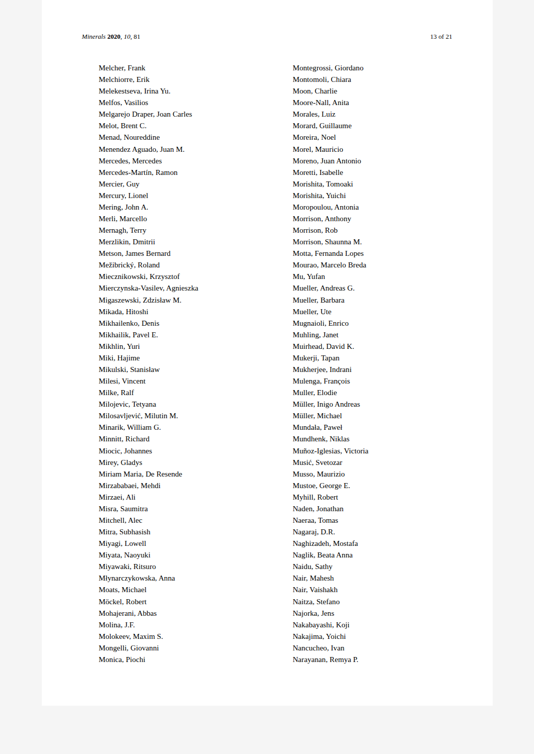Minerals 2020, 10, 81 13 of 21
Melcher, Frank
Melchiorre, Erik
Melekestseva, Irina Yu.
Melfos, Vasilios
Melgarejo Draper, Joan Carles
Melot, Brent C.
Menad, Noureddine
Menendez Aguado, Juan M.
Mercedes, Mercedes
Mercedes-Martín, Ramon
Mercier, Guy
Mercury, Lionel
Mering, John A.
Merli, Marcello
Mernagh, Terry
Merzlikin, Dmitrii
Metson, James Bernard
Mežibrický, Roland
Miecznikowski, Krzysztof
Mierczynska-Vasilev, Agnieszka
Migaszewski, Zdzisław M.
Mikada, Hitoshi
Mikhailenko, Denis
Mikhailik, Pavel E.
Mikhlin, Yuri
Miki, Hajime
Mikulski, Stanisław
Milesi, Vincent
Milke, Ralf
Milojevic, Tetyana
Milosavljević, Milutin M.
Minarik, William G.
Minnitt, Richard
Miocic, Johannes
Mirey, Gladys
Miriam Maria, De Resende
Mirzababaei, Mehdi
Mirzaei, Ali
Misra, Saumitra
Mitchell, Alec
Mitra, Subhasish
Miyagi, Lowell
Miyata, Naoyuki
Miyawaki, Ritsuro
Młynarczykowska, Anna
Moats, Michael
Möckel, Robert
Mohajerani, Abbas
Molina, J.F.
Molokeev, Maxim S.
Mongelli, Giovanni
Monica, Piochi
Montegrossi, Giordano
Montomoli, Chiara
Moon, Charlie
Moore-Nall, Anita
Morales, Luiz
Morard, Guillaume
Moreira, Noel
Morel, Mauricio
Moreno, Juan Antonio
Moretti, Isabelle
Morishita, Tomoaki
Morishita, Yuichi
Moropoulou, Antonia
Morrison, Anthony
Morrison, Rob
Morrison, Shaunna M.
Motta, Fernanda Lopes
Mourao, Marcelo Breda
Mu, Yufan
Mueller, Andreas G.
Mueller, Barbara
Mueller, Ute
Mugnaioli, Enrico
Muhling, Janet
Muirhead, David K.
Mukerji, Tapan
Mukherjee, Indrani
Mulenga, François
Muller, Elodie
Müller, Inigo Andreas
Müller, Michael
Mundała, Paweł
Mundhenk, Niklas
Muñoz-Iglesias, Victoria
Musić, Svetozar
Musso, Maurizio
Mustoe, George E.
Myhill, Robert
Naden, Jonathan
Naeraa, Tomas
Nagaraj, D.R.
Naghizadeh, Mostafa
Naglik, Beata Anna
Naidu, Sathy
Nair, Mahesh
Nair, Vaishakh
Naitza, Stefano
Najorka, Jens
Nakabayashi, Koji
Nakajima, Yoichi
Nancucheo, Ivan
Narayanan, Remya P.